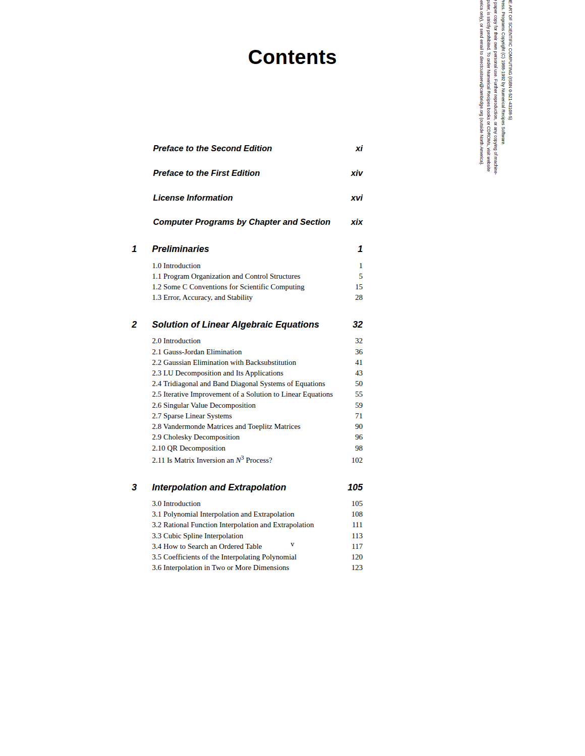Contents
Sample page from NUMERICAL RECIPES IN C: THE ART OF SCIENTIFIC COMPUTING (ISBN 0-521-43108-5)
Copyright (C) 1988-1992 by Cambridge University Press. Programs Copyright (C) 1988-1992 by Numerical Recipes Software.
Permission is granted for internet users to make one paper copy for their own personal use. Further reproduction, or any copying of machine-
readable files (including this one) to any server computer, is strictly prohibited. To order Numerical Recipes books or CDROMs, visit website
http://www.nr.com or call 1-800-872-7423 (North America only), or send email to directcustserv@cambridge.org (outside North America).
Preface to the Second Edition xi
Preface to the First Edition xiv
License Information xvi
Computer Programs by Chapter and Section xix
1 Preliminaries 1
1.0 Introduction 1
1.1 Program Organization and Control Structures 5
1.2 Some C Conventions for Scientific Computing 15
1.3 Error, Accuracy, and Stability 28
2 Solution of Linear Algebraic Equations 32
2.0 Introduction 32
2.1 Gauss-Jordan Elimination 36
2.2 Gaussian Elimination with Backsubstitution 41
2.3 LU Decomposition and Its Applications 43
2.4 Tridiagonal and Band Diagonal Systems of Equations 50
2.5 Iterative Improvement of a Solution to Linear Equations 55
2.6 Singular Value Decomposition 59
2.7 Sparse Linear Systems 71
2.8 Vandermonde Matrices and Toeplitz Matrices 90
2.9 Cholesky Decomposition 96
2.10 QR Decomposition 98
2.11 Is Matrix Inversion an N3 Process?102
3 Interpolation and Extrapolation 105
3.0 Introduction 105
3.1 Polynomial Interpolation and Extrapolation 108
3.2 Rational Function Interpolation and Extrapolation 111
3.3 Cubic Spline Interpolation 113
3.4 How to Search an Ordered Table 117
3.5 Coefficients of the Interpolating Polynomial 120
3.6 Interpolation in Two or More Dimensions 123
v